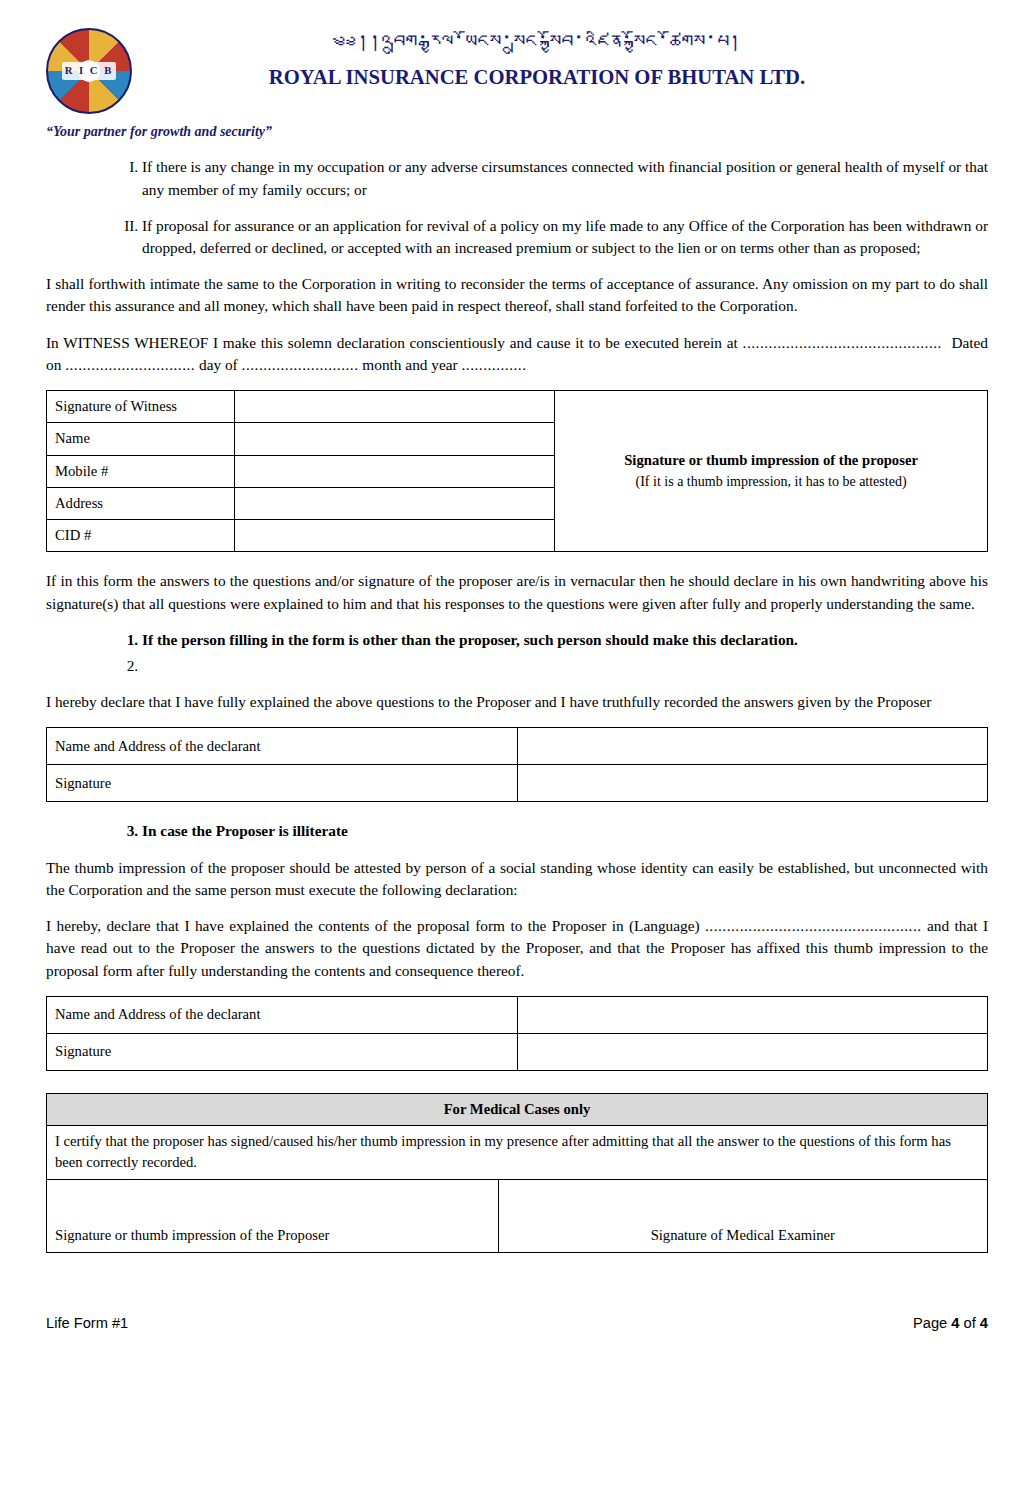R I C B
༄༅།།འབྲུག་རྒྱལ་ཡོངས་སྲུང་སྐྱོབ་འཛིན་སྐྱོང་ཚོགས་པ།
ROYAL INSURANCE CORPORATION OF BHUTAN LTD.
“Your partner for growth and security”
If there is any change in my occupation or any adverse cirsumstances connected with financial position or general health of myself or that any member of my family occurs; or
If proposal for assurance or an application for revival of a policy on my life made to any Office of the Corporation has been withdrawn or dropped, deferred or declined, or accepted with an increased premium or subject to the lien or on terms other than as proposed;
I shall forthwith intimate the same to the Corporation in writing to reconsider the terms of acceptance of assurance. Any omission on my part to do shall render this assurance and all money, which shall have been paid in respect thereof, shall stand forfeited to the Corporation.
In WITNESS WHEREOF I make this solemn declaration conscientiously and cause it to be executed herein at .............................................. Dated on .............................. day of ........................... month and year ...............
| Signature of Witness | | Signature or thumb impression of the proposer (If it is a thumb impression, it has to be attested) |
| Name | |
| Mobile # | |
| Address | |
| CID # | |
If in this form the answers to the questions and/or signature of the proposer are/is in vernacular then he should declare in his own handwriting above his signature(s) that all questions were explained to him and that his responses to the questions were given after fully and properly understanding the same.
If the person filling in the form is other than the proposer, such person should make this declaration.
I hereby declare that I have fully explained the above questions to the Proposer and I have truthfully recorded the answers given by the Proposer
| Name and Address of the declarant | |
| Signature | |
In case the Proposer is illiterate
The thumb impression of the proposer should be attested by person of a social standing whose identity can easily be established, but unconnected with the Corporation and the same person must execute the following declaration:
I hereby, declare that I have explained the contents of the proposal form to the Proposer in (Language) .................................................. and that I have read out to the Proposer the answers to the questions dictated by the Proposer, and that the Proposer has affixed this thumb impression to the proposal form after fully understanding the contents and consequence thereof.
| Name and Address of the declarant | |
| Signature | |
| For Medical Cases only |
| --- |
| I certify that the proposer has signed/caused his/her thumb impression in my presence after admitting that all the answer to the questions of this form has been correctly recorded. |
| Signature or thumb impression of the Proposer | Signature of Medical Examiner |
Life Form #1
Page 4 of 4